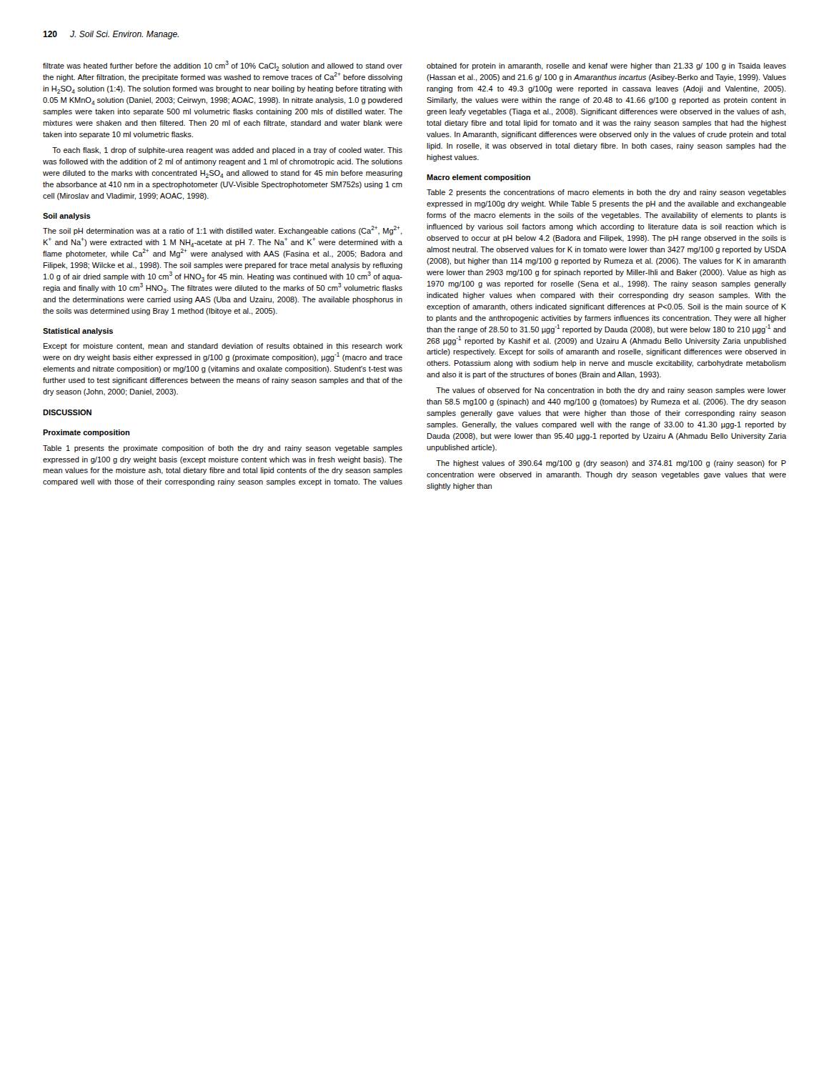120 J. Soil Sci. Environ. Manage.
filtrate was heated further before the addition 10 cm3 of 10% CaCl2 solution and allowed to stand over the night. After filtration, the precipitate formed was washed to remove traces of Ca2+ before dissolving in H2SO4 solution (1:4). The solution formed was brought to near boiling by heating before titrating with 0.05 M KMnO4 solution (Daniel, 2003; Ceirwyn, 1998; AOAC, 1998). In nitrate analysis, 1.0 g powdered samples were taken into separate 500 ml volumetric flasks containing 200 mls of distilled water. The mixtures were shaken and then filtered. Then 20 ml of each filtrate, standard and water blank were taken into separate 10 ml volumetric flasks.
To each flask, 1 drop of sulphite-urea reagent was added and placed in a tray of cooled water. This was followed with the addition of 2 ml of antimony reagent and 1 ml of chromotropic acid. The solutions were diluted to the marks with concentrated H2SO4 and allowed to stand for 45 min before measuring the absorbance at 410 nm in a spectrophotometer (UV-Visible Spectrophotometer SM752s) using 1 cm cell (Miroslav and Vladimir, 1999; AOAC, 1998).
Soil analysis
The soil pH determination was at a ratio of 1:1 with distilled water. Exchangeable cations (Ca2+, Mg2+, K+ and Na+) were extracted with 1 M NH4-acetate at pH 7. The Na+ and K+ were determined with a flame photometer, while Ca2+ and Mg2+ were analysed with AAS (Fasina et al., 2005; Badora and Filipek, 1998; Wilcke et al., 1998). The soil samples were prepared for trace metal analysis by refluxing 1.0 g of air dried sample with 10 cm3 of HNO3 for 45 min. Heating was continued with 10 cm3 of aqua-regia and finally with 10 cm3 HNO3. The filtrates were diluted to the marks of 50 cm3 volumetric flasks and the determinations were carried using AAS (Uba and Uzairu, 2008). The available phosphorus in the soils was determined using Bray 1 method (Ibitoye et al., 2005).
Statistical analysis
Except for moisture content, mean and standard deviation of results obtained in this research work were on dry weight basis either expressed in g/100 g (proximate composition), µgg-1 (macro and trace elements and nitrate composition) or mg/100 g (vitamins and oxalate composition). Student's t-test was further used to test significant differences between the means of rainy season samples and that of the dry season (John, 2000; Daniel, 2003).
Discussion
Proximate composition
Table 1 presents the proximate composition of both the dry and rainy season vegetable samples expressed in g/100 g dry weight basis (except moisture content which was in fresh weight basis). The mean values for the moisture ash, total dietary fibre and total lipid contents of the dry season samples compared well with those of their corresponding rainy season samples except in tomato. The values obtained for protein in amaranth, roselle and kenaf were higher than 21.33 g/ 100 g in Tsaida leaves (Hassan et al., 2005) and 21.6 g/ 100 g in Amaranthus incartus (Asibey-Berko and Tayie, 1999). Values ranging from 42.4 to 49.3 g/100g were reported in cassava leaves (Adoji and Valentine, 2005). Similarly, the values were within the range of 20.48 to 41.66 g/100 g reported as protein content in green leafy vegetables (Tiaga et al., 2008). Significant differences were observed in the values of ash, total dietary fibre and total lipid for tomato and it was the rainy season samples that had the highest values. In Amaranth, significant differences were observed only in the values of crude protein and total lipid. In roselle, it was observed in total dietary fibre. In both cases, rainy season samples had the highest values.
Macro element composition
Table 2 presents the concentrations of macro elements in both the dry and rainy season vegetables expressed in mg/100g dry weight. While Table 5 presents the pH and the available and exchangeable forms of the macro elements in the soils of the vegetables. The availability of elements to plants is influenced by various soil factors among which according to literature data is soil reaction which is observed to occur at pH below 4.2 (Badora and Filipek, 1998). The pH range observed in the soils is almost neutral. The observed values for K in tomato were lower than 3427 mg/100 g reported by USDA (2008), but higher than 114 mg/100 g reported by Rumeza et al. (2006). The values for K in amaranth were lower than 2903 mg/100 g for spinach reported by Miller-Ihli and Baker (2000). Value as high as 1970 mg/100 g was reported for roselle (Sena et al., 1998). The rainy season samples generally indicated higher values when compared with their corresponding dry season samples. With the exception of amaranth, others indicated significant differences at P<0.05. Soil is the main source of K to plants and the anthropogenic activities by farmers influences its concentration. They were all higher than the range of 28.50 to 31.50 µgg-1 reported by Dauda (2008), but were below 180 to 210 µgg-1 and 268 µgg-1 reported by Kashif et al. (2009) and Uzairu A (Ahmadu Bello University Zaria unpublished article) respectively. Except for soils of amaranth and roselle, significant differences were observed in others. Potassium along with sodium help in nerve and muscle excitability, carbohydrate metabolism and also it is part of the structures of bones (Brain and Allan, 1993).
The values of observed for Na concentration in both the dry and rainy season samples were lower than 58.5 mg100 g (spinach) and 440 mg/100 g (tomatoes) by Rumeza et al. (2006). The dry season samples generally gave values that were higher than those of their corresponding rainy season samples. Generally, the values compared well with the range of 33.00 to 41.30 µgg-1 reported by Dauda (2008), but were lower than 95.40 µgg-1 reported by Uzairu A (Ahmadu Bello University Zaria unpublished article).
The highest values of 390.64 mg/100 g (dry season) and 374.81 mg/100 g (rainy season) for P concentration were observed in amaranth. Though dry season vegetables gave values that were slightly higher than